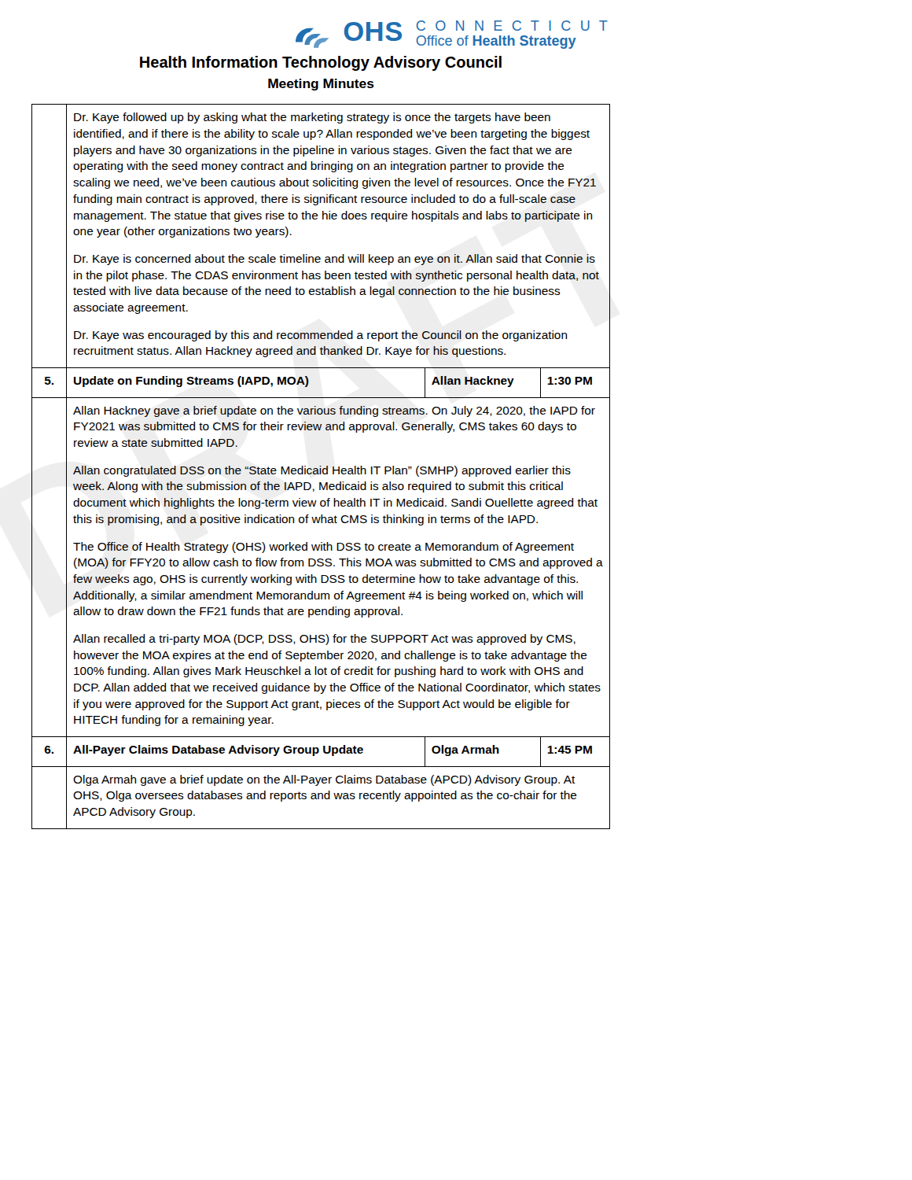DRAFT
OHS
C O N N E C T I C U T
Office of Health Strategy
Health Information Technology Advisory Council
Meeting Minutes
| | Dr. Kaye followed up by asking what the marketing strategy is once the targets have been identified, and if there is the ability to scale up? Allan responded we’ve been targeting the biggest players and have 30 organizations in the pipeline in various stages. Given the fact that we are operating with the seed money contract and bringing on an integration partner to provide the scaling we need, we’ve been cautious about soliciting given the level of resources. Once the FY21 funding main contract is approved, there is significant resource included to do a full-scale case management. The statue that gives rise to the hie does require hospitals and labs to participate in one year (other organizations two years). Dr. Kaye is concerned about the scale timeline and will keep an eye on it. Allan said that Connie is in the pilot phase. The CDAS environment has been tested with synthetic personal health data, not tested with live data because of the need to establish a legal connection to the hie business associate agreement. Dr. Kaye was encouraged by this and recommended a report the Council on the organization recruitment status. Allan Hackney agreed and thanked Dr. Kaye for his questions. |
| 5. | Update on Funding Streams (IAPD, MOA) | Allan Hackney | 1:30 PM |
| | Allan Hackney gave a brief update on the various funding streams. On July 24, 2020, the IAPD for FY2021 was submitted to CMS for their review and approval. Generally, CMS takes 60 days to review a state submitted IAPD. Allan congratulated DSS on the “State Medicaid Health IT Plan” (SMHP) approved earlier this week. Along with the submission of the IAPD, Medicaid is also required to submit this critical document which highlights the long-term view of health IT in Medicaid. Sandi Ouellette agreed that this is promising, and a positive indication of what CMS is thinking in terms of the IAPD. The Office of Health Strategy (OHS) worked with DSS to create a Memorandum of Agreement (MOA) for FFY20 to allow cash to flow from DSS. This MOA was submitted to CMS and approved a few weeks ago, OHS is currently working with DSS to determine how to take advantage of this. Additionally, a similar amendment Memorandum of Agreement #4 is being worked on, which will allow to draw down the FF21 funds that are pending approval. Allan recalled a tri-party MOA (DCP, DSS, OHS) for the SUPPORT Act was approved by CMS, however the MOA expires at the end of September 2020, and challenge is to take advantage the 100% funding. Allan gives Mark Heuschkel a lot of credit for pushing hard to work with OHS and DCP. Allan added that we received guidance by the Office of the National Coordinator, which states if you were approved for the Support Act grant, pieces of the Support Act would be eligible for HITECH funding for a remaining year. |
| 6. | All-Payer Claims Database Advisory Group Update | Olga Armah | 1:45 PM |
| | Olga Armah gave a brief update on the All-Payer Claims Database (APCD) Advisory Group. At OHS, Olga oversees databases and reports and was recently appointed as the co-chair for the APCD Advisory Group. |